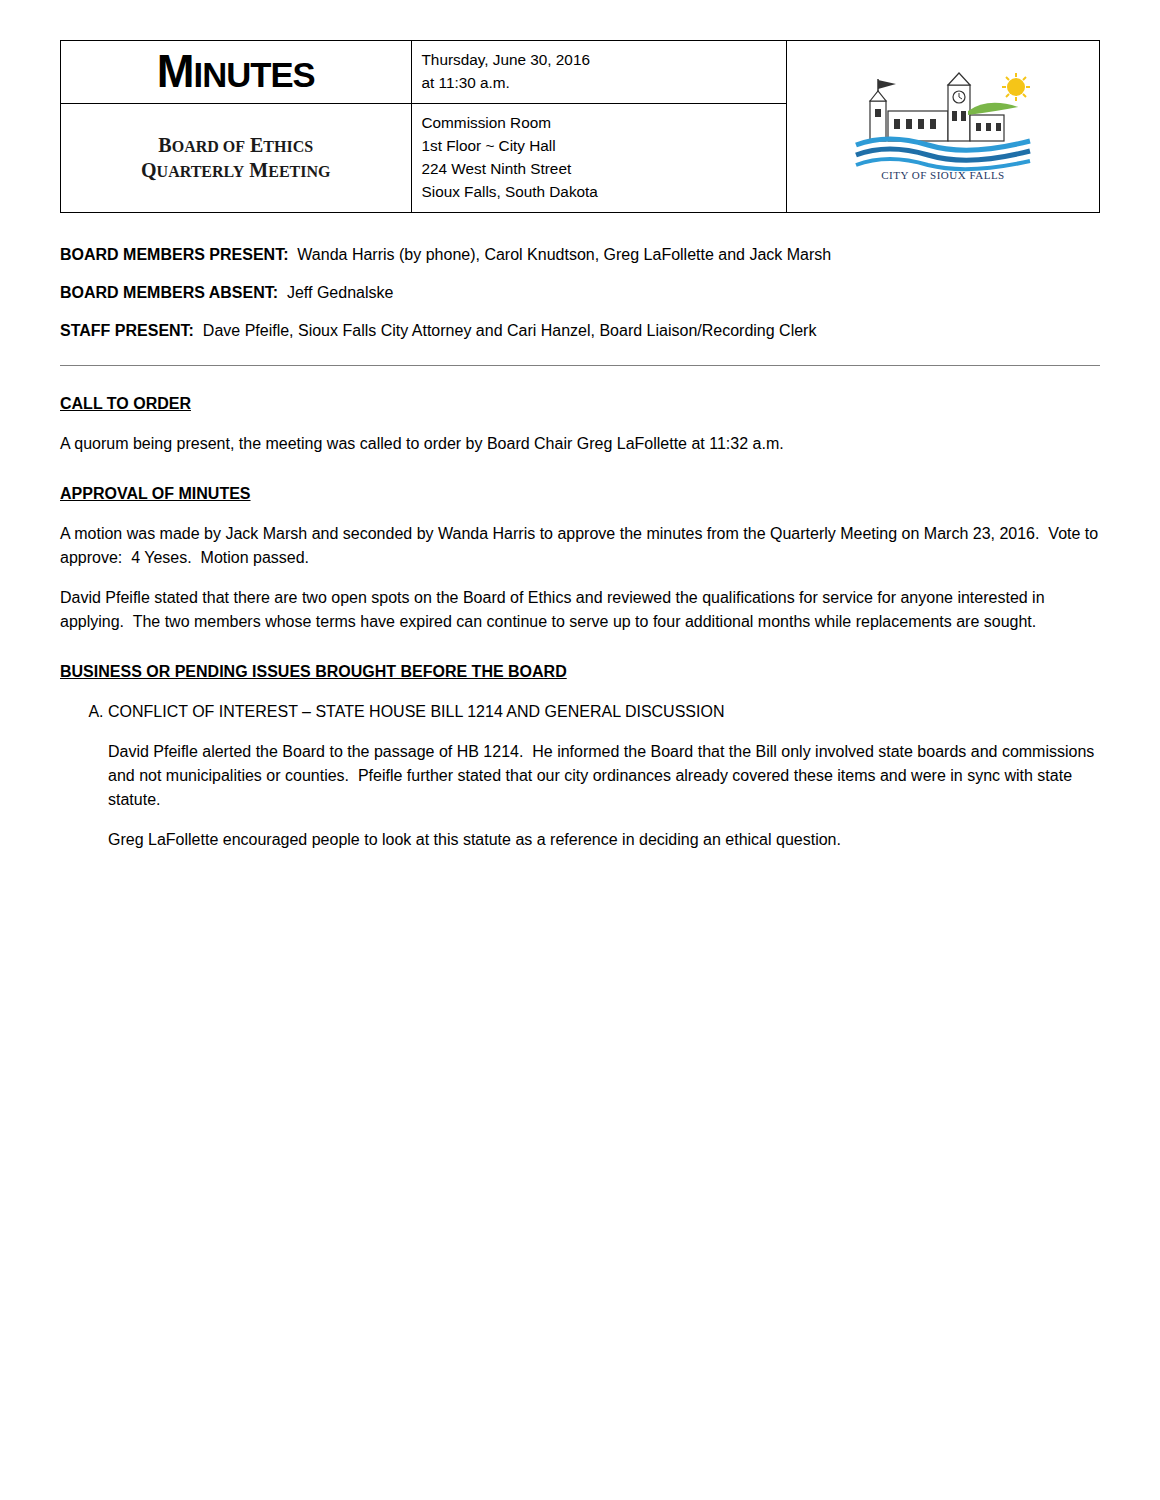| M INUTES | Thursday, June 30, 2016 at 11:30 a.m. | CITY OF SIOUX FALLS |
| B OARD OF E THICS Q UARTERLY M EETING | Commission Room 1st Floor ~ City Hall 224 West Ninth Street Sioux Falls, South Dakota |
BOARD MEMBERS PRESENT: Wanda Harris (by phone), Carol Knudtson, Greg LaFollette and Jack Marsh
BOARD MEMBERS ABSENT: Jeff Gednalske
STAFF PRESENT: Dave Pfeifle, Sioux Falls City Attorney and Cari Hanzel, Board Liaison/Recording Clerk
CALL TO ORDER
A quorum being present, the meeting was called to order by Board Chair Greg LaFollette at 11:32 a.m.
APPROVAL OF MINUTES
A motion was made by Jack Marsh and seconded by Wanda Harris to approve the minutes from the Quarterly Meeting on March 23, 2016. Vote to approve: 4 Yeses. Motion passed.
David Pfeifle stated that there are two open spots on the Board of Ethics and reviewed the qualifications for service for anyone interested in applying. The two members whose terms have expired can continue to serve up to four additional months while replacements are sought.
BUSINESS OR PENDING ISSUES BROUGHT BEFORE THE BOARD
CONFLICT OF INTEREST – STATE HOUSE BILL 1214 AND GENERAL DISCUSSION
David Pfeifle alerted the Board to the passage of HB 1214. He informed the Board that the Bill only involved state boards and commissions and not municipalities or counties. Pfeifle further stated that our city ordinances already covered these items and were in sync with state statute.
Greg LaFollette encouraged people to look at this statute as a reference in deciding an ethical question.